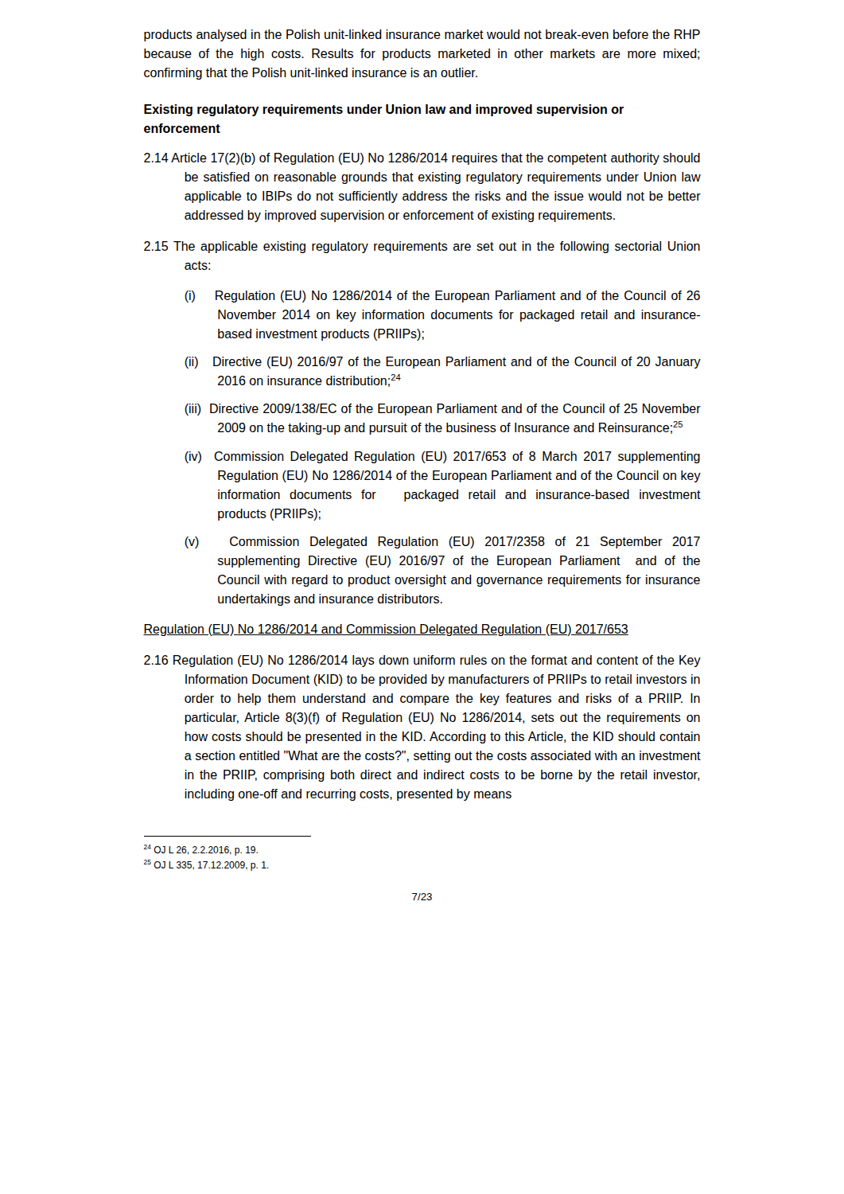products analysed in the Polish unit-linked insurance market would not break-even before the RHP because of the high costs. Results for products marketed in other markets are more mixed; confirming that the Polish unit-linked insurance is an outlier.
Existing regulatory requirements under Union law and improved supervision or enforcement
2.14 Article 17(2)(b) of Regulation (EU) No 1286/2014 requires that the competent authority should be satisfied on reasonable grounds that existing regulatory requirements under Union law applicable to IBIPs do not sufficiently address the risks and the issue would not be better addressed by improved supervision or enforcement of existing requirements.
2.15 The applicable existing regulatory requirements are set out in the following sectorial Union acts:
(i) Regulation (EU) No 1286/2014 of the European Parliament and of the Council of 26 November 2014 on key information documents for packaged retail and insurance-based investment products (PRIIPs);
(ii) Directive (EU) 2016/97 of the European Parliament and of the Council of 20 January 2016 on insurance distribution;24
(iii) Directive 2009/138/EC of the European Parliament and of the Council of 25 November 2009 on the taking-up and pursuit of the business of Insurance and Reinsurance;25
(iv) Commission Delegated Regulation (EU) 2017/653 of 8 March 2017 supplementing Regulation (EU) No 1286/2014 of the European Parliament and of the Council on key information documents for packaged retail and insurance-based investment products (PRIIPs);
(v) Commission Delegated Regulation (EU) 2017/2358 of 21 September 2017 supplementing Directive (EU) 2016/97 of the European Parliament and of the Council with regard to product oversight and governance requirements for insurance undertakings and insurance distributors.
Regulation (EU) No 1286/2014 and Commission Delegated Regulation (EU) 2017/653
2.16 Regulation (EU) No 1286/2014 lays down uniform rules on the format and content of the Key Information Document (KID) to be provided by manufacturers of PRIIPs to retail investors in order to help them understand and compare the key features and risks of a PRIIP. In particular, Article 8(3)(f) of Regulation (EU) No 1286/2014, sets out the requirements on how costs should be presented in the KID. According to this Article, the KID should contain a section entitled "What are the costs?", setting out the costs associated with an investment in the PRIIP, comprising both direct and indirect costs to be borne by the retail investor, including one-off and recurring costs, presented by means
24 OJ L 26, 2.2.2016, p. 19.
25 OJ L 335, 17.12.2009, p. 1.
7/23